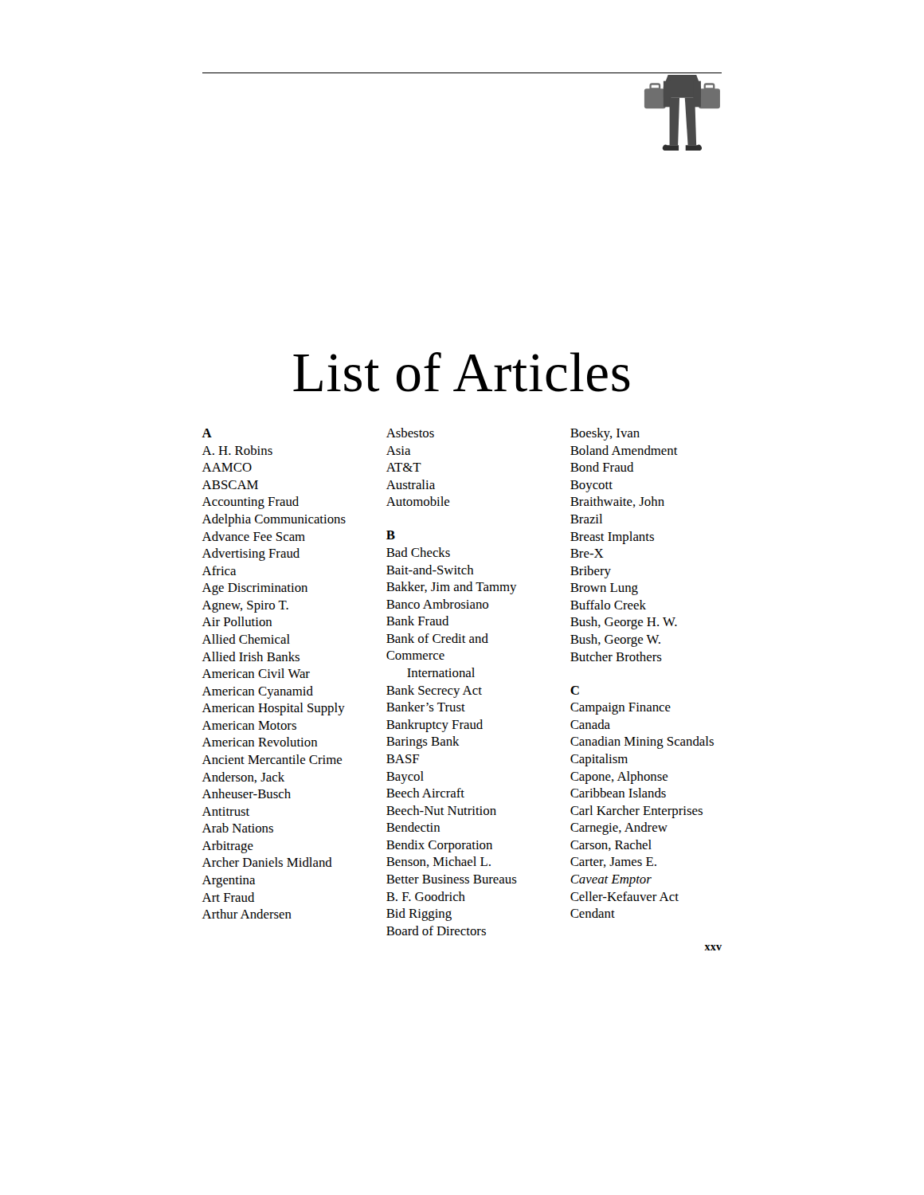List of Articles
A
A. H. Robins
AAMCO
ABSCAM
Accounting Fraud
Adelphia Communications
Advance Fee Scam
Advertising Fraud
Africa
Age Discrimination
Agnew, Spiro T.
Air Pollution
Allied Chemical
Allied Irish Banks
American Civil War
American Cyanamid
American Hospital Supply
American Motors
American Revolution
Ancient Mercantile Crime
Anderson, Jack
Anheuser-Busch
Antitrust
Arab Nations
Arbitrage
Archer Daniels Midland
Argentina
Art Fraud
Arthur Andersen
Asbestos
Asia
AT&T
Australia
Automobile
B
Bad Checks
Bait-and-Switch
Bakker, Jim and Tammy
Banco Ambrosiano
Bank Fraud
Bank of Credit and Commerce
International
Bank Secrecy Act
Banker’s Trust
Bankruptcy Fraud
Barings Bank
BASF
Baycol
Beech Aircraft
Beech-Nut Nutrition
Bendectin
Bendix Corporation
Benson, Michael L.
Better Business Bureaus
B. F. Goodrich
Bid Rigging
Board of Directors
Boesky, Ivan
Boland Amendment
Bond Fraud
Boycott
Braithwaite, John
Brazil
Breast Implants
Bre-X
Bribery
Brown Lung
Buffalo Creek
Bush, George H. W.
Bush, George W.
Butcher Brothers
C
Campaign Finance
Canada
Canadian Mining Scandals
Capitalism
Capone, Alphonse
Caribbean Islands
Carl Karcher Enterprises
Carnegie, Andrew
Carson, Rachel
Carter, James E.
Caveat Emptor
Celler-Kefauver Act
Cendant
xxv